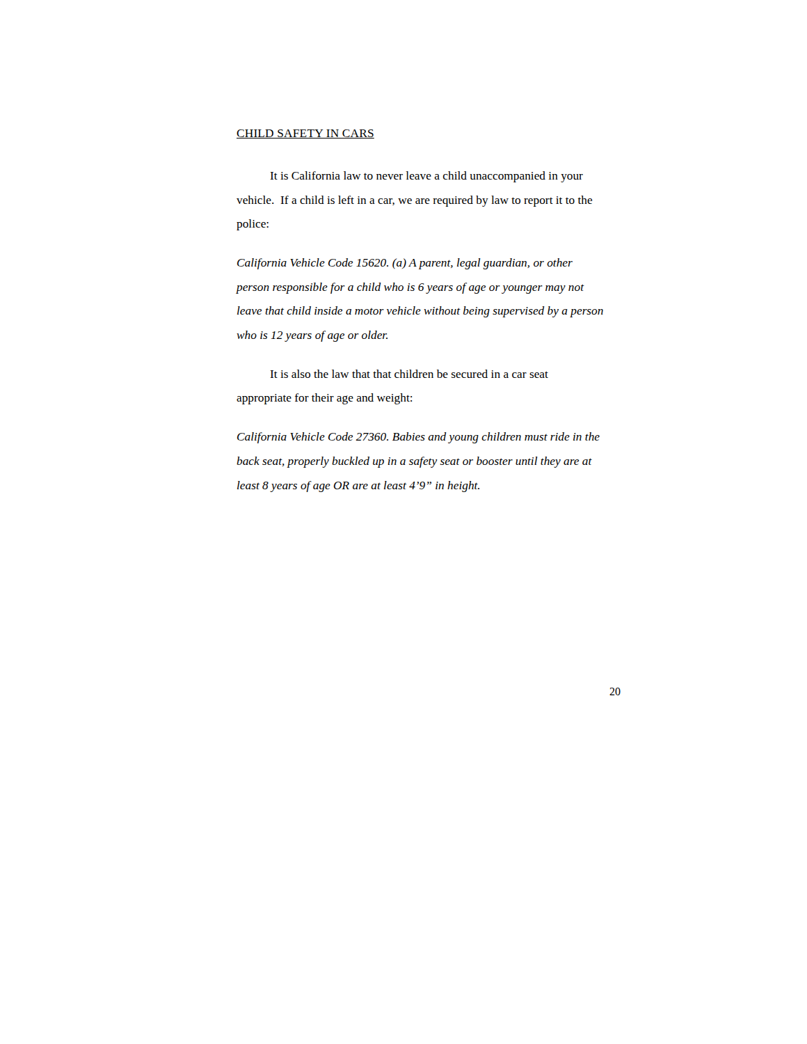CHILD SAFETY IN CARS
It is California law to never leave a child unaccompanied in your vehicle. If a child is left in a car, we are required by law to report it to the police:
California Vehicle Code 15620. (a) A parent, legal guardian, or other person responsible for a child who is 6 years of age or younger may not leave that child inside a motor vehicle without being supervised by a person who is 12 years of age or older.
It is also the law that that children be secured in a car seat appropriate for their age and weight:
California Vehicle Code 27360. Babies and young children must ride in the back seat, properly buckled up in a safety seat or booster until they are at least 8 years of age OR are at least 4’9” in height.
20